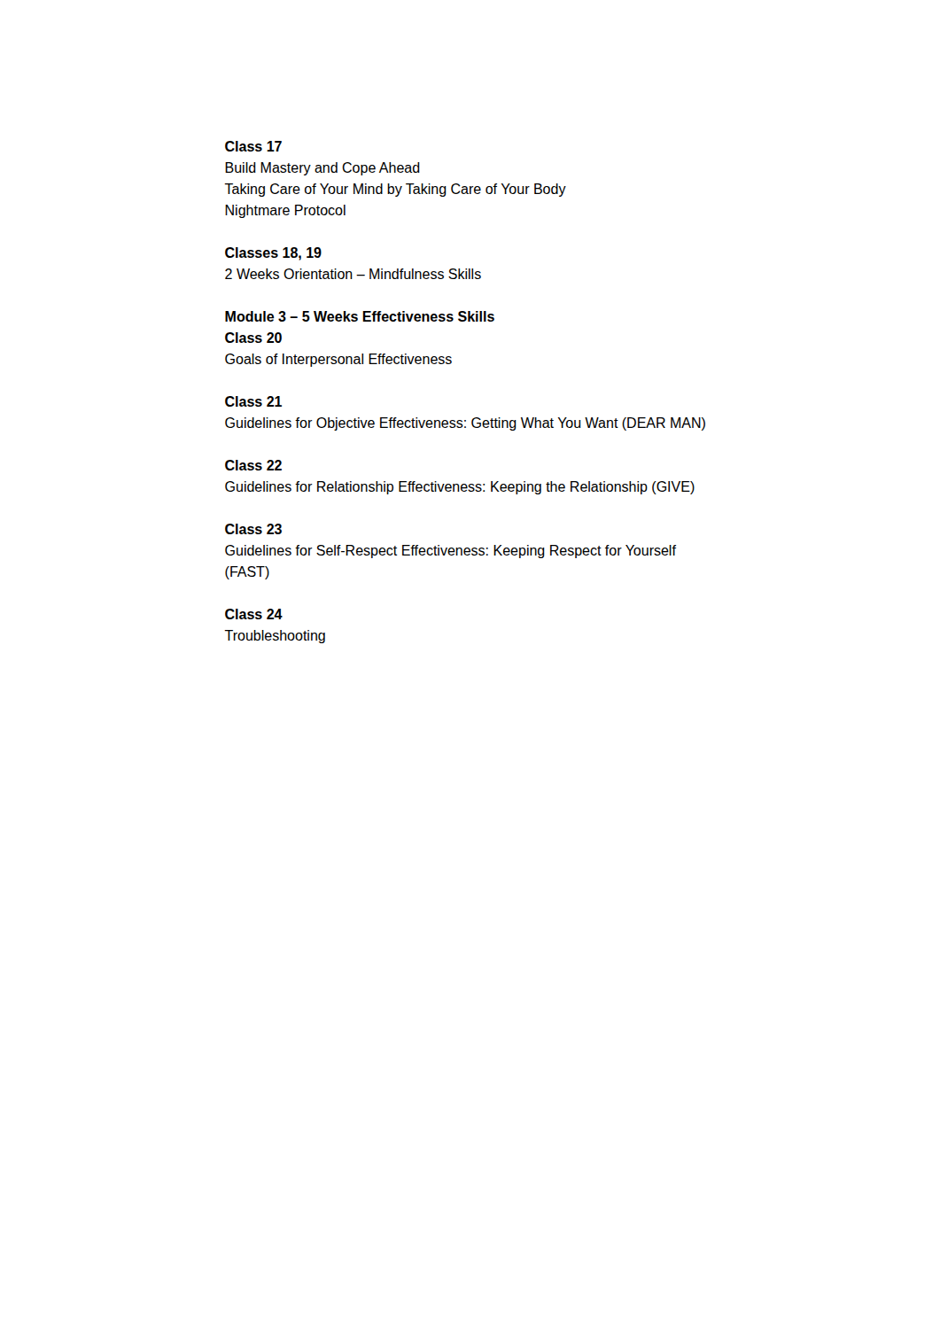Class 17
Build Mastery and Cope Ahead
Taking Care of Your Mind by Taking Care of Your Body
Nightmare Protocol
Classes 18, 19
2 Weeks Orientation – Mindfulness Skills
Module 3 – 5 Weeks Effectiveness Skills
Class 20
Goals of Interpersonal Effectiveness
Class 21
Guidelines for Objective Effectiveness: Getting What You Want (DEAR MAN)
Class 22
Guidelines for Relationship Effectiveness: Keeping the Relationship (GIVE)
Class 23
Guidelines for Self-Respect Effectiveness: Keeping Respect for Yourself (FAST)
Class 24
Troubleshooting